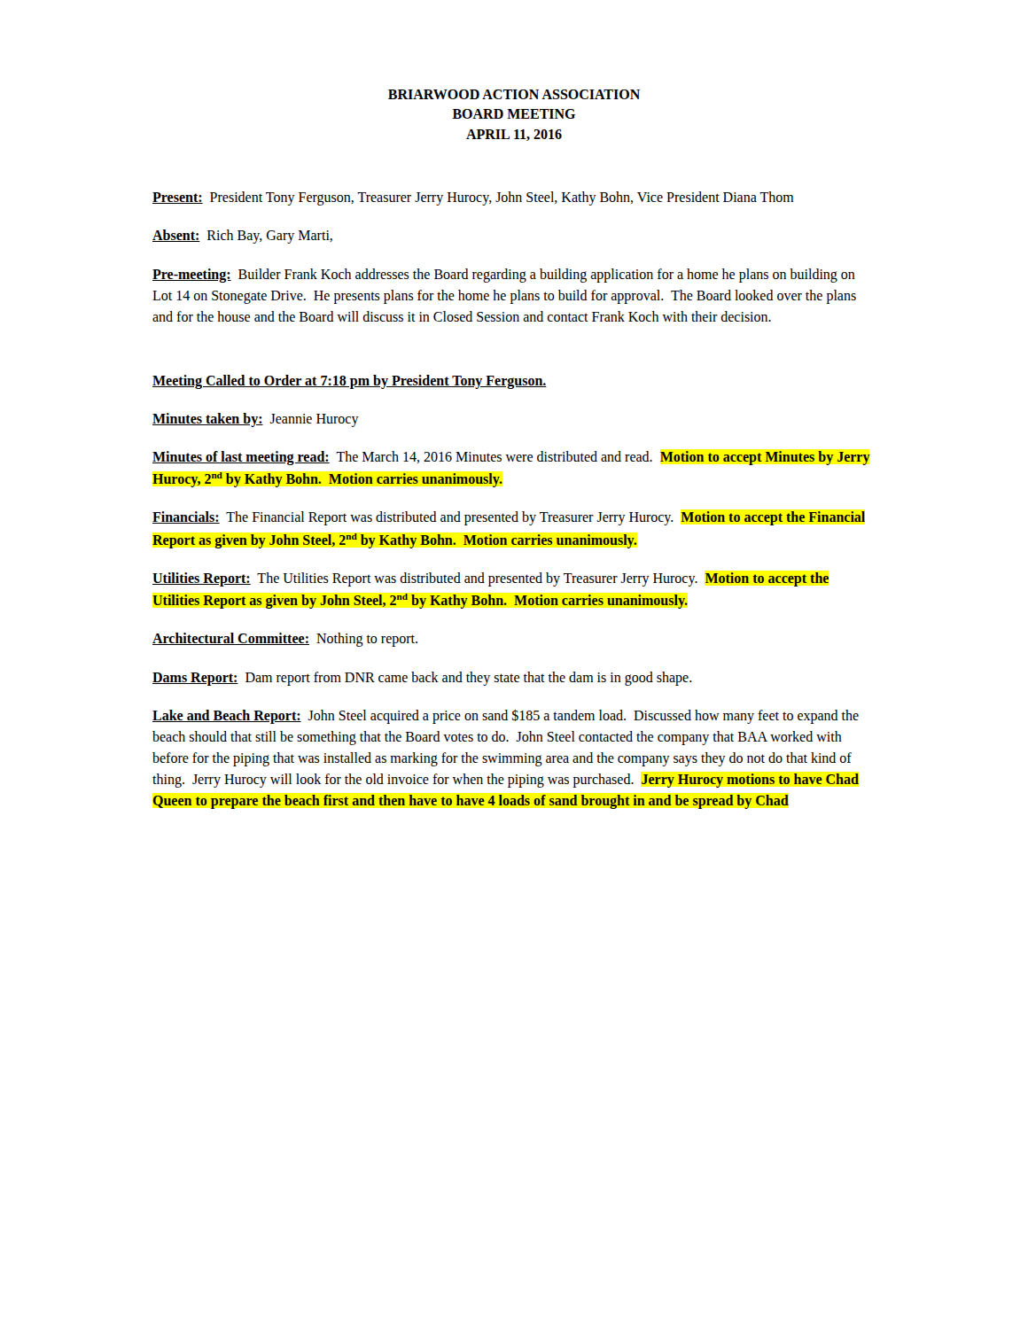BRIARWOOD ACTION ASSOCIATION
BOARD MEETING
APRIL 11, 2016
Present: President Tony Ferguson, Treasurer Jerry Hurocy, John Steel, Kathy Bohn, Vice President Diana Thom
Absent: Rich Bay, Gary Marti,
Pre-meeting: Builder Frank Koch addresses the Board regarding a building application for a home he plans on building on Lot 14 on Stonegate Drive. He presents plans for the home he plans to build for approval. The Board looked over the plans and for the house and the Board will discuss it in Closed Session and contact Frank Koch with their decision.
Meeting Called to Order at 7:18 pm by President Tony Ferguson.
Minutes taken by: Jeannie Hurocy
Minutes of last meeting read: The March 14, 2016 Minutes were distributed and read. Motion to accept Minutes by Jerry Hurocy, 2nd by Kathy Bohn. Motion carries unanimously.
Financials: The Financial Report was distributed and presented by Treasurer Jerry Hurocy. Motion to accept the Financial Report as given by John Steel, 2nd by Kathy Bohn. Motion carries unanimously.
Utilities Report: The Utilities Report was distributed and presented by Treasurer Jerry Hurocy. Motion to accept the Utilities Report as given by John Steel, 2nd by Kathy Bohn. Motion carries unanimously.
Architectural Committee: Nothing to report.
Dams Report: Dam report from DNR came back and they state that the dam is in good shape.
Lake and Beach Report: John Steel acquired a price on sand $185 a tandem load. Discussed how many feet to expand the beach should that still be something that the Board votes to do. John Steel contacted the company that BAA worked with before for the piping that was installed as marking for the swimming area and the company says they do not do that kind of thing. Jerry Hurocy will look for the old invoice for when the piping was purchased. Jerry Hurocy motions to have Chad Queen to prepare the beach first and then have to have 4 loads of sand brought in and be spread by Chad